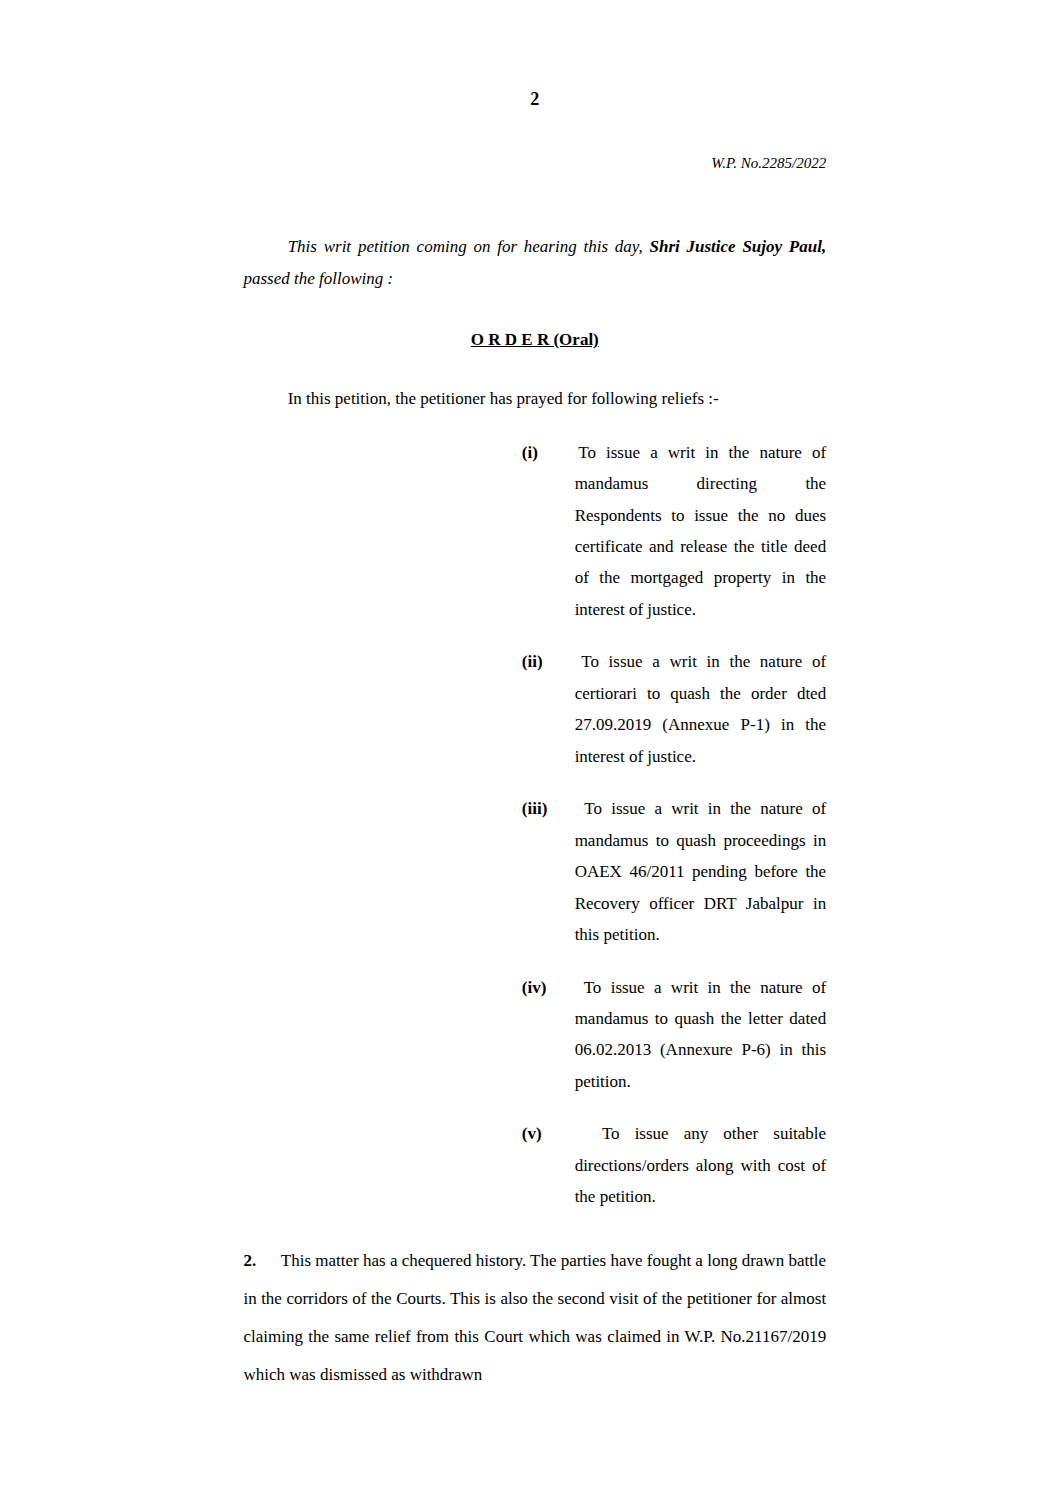2
W.P. No.2285/2022
This writ petition coming on for hearing this day, Shri Justice Sujoy Paul, passed the following :
O R D E R (Oral)
In this petition, the petitioner has prayed for following reliefs :-
(i) To issue a writ in the nature of mandamus directing the Respondents to issue the no dues certificate and release the title deed of the mortgaged property in the interest of justice.
(ii) To issue a writ in the nature of certiorari to quash the order dted 27.09.2019 (Annexue P-1) in the interest of justice.
(iii) To issue a writ in the nature of mandamus to quash proceedings in OAEX 46/2011 pending before the Recovery officer DRT Jabalpur in this petition.
(iv) To issue a writ in the nature of mandamus to quash the letter dated 06.02.2013 (Annexure P-6) in this petition.
(v) To issue any other suitable directions/orders along with cost of the petition.
2. This matter has a chequered history. The parties have fought a long drawn battle in the corridors of the Courts. This is also the second visit of the petitioner for almost claiming the same relief from this Court which was claimed in W.P. No.21167/2019 which was dismissed as withdrawn